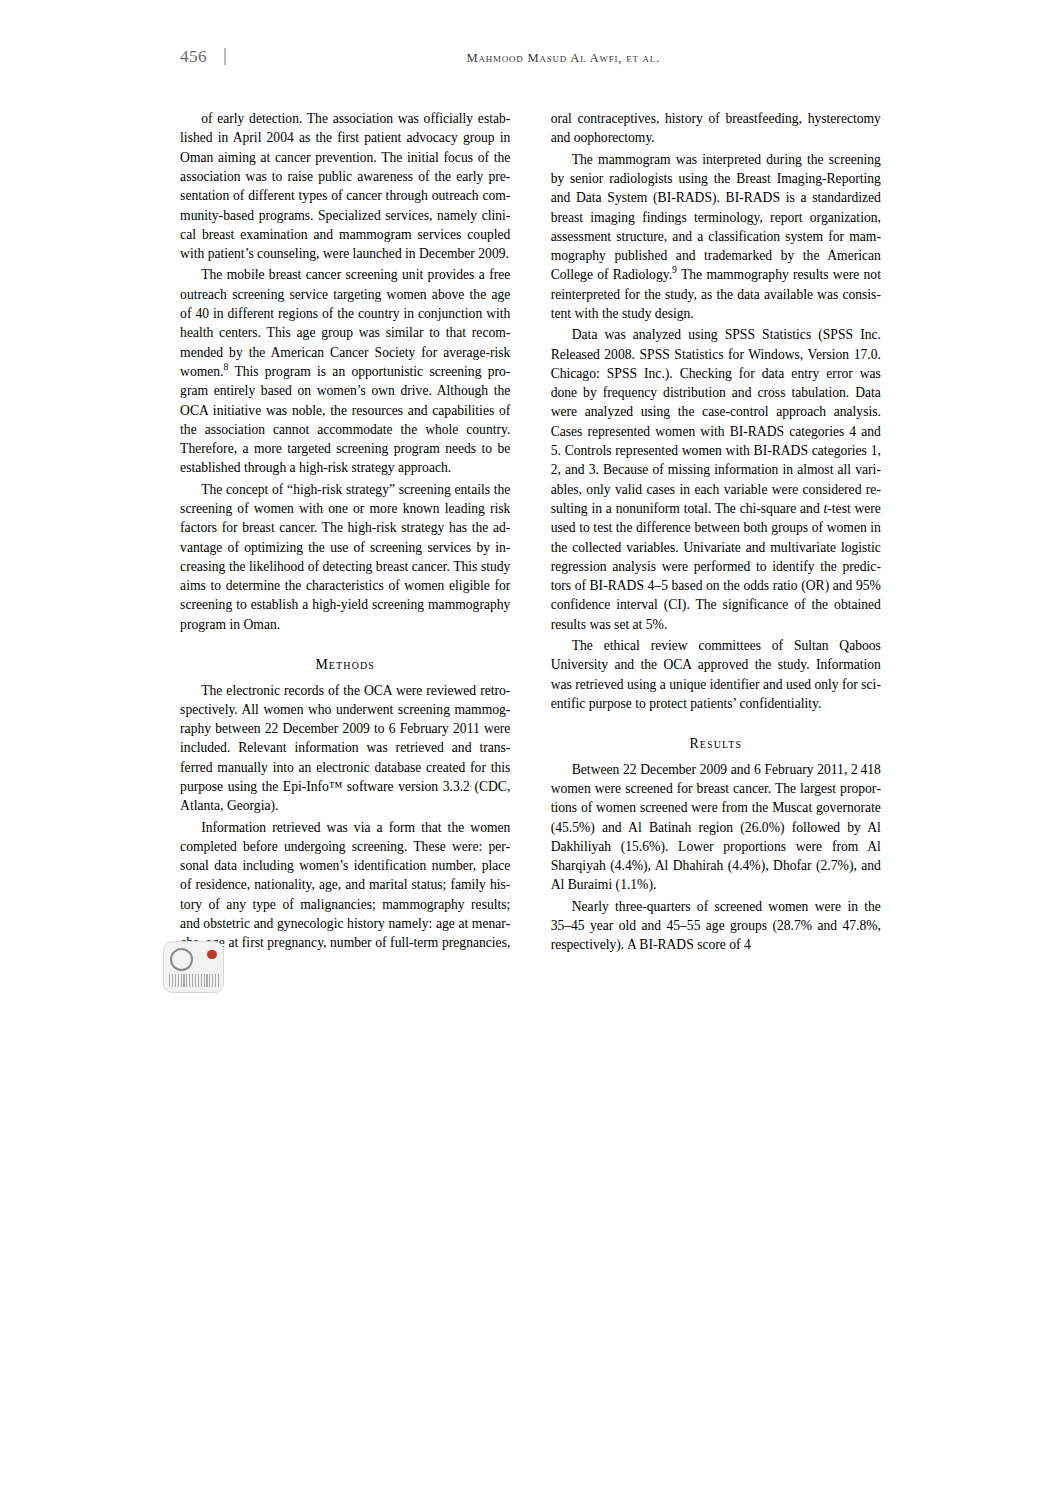456
Mahmood Masud Al Awfi, et al.
of early detection. The association was officially established in April 2004 as the first patient advocacy group in Oman aiming at cancer prevention. The initial focus of the association was to raise public awareness of the early presentation of different types of cancer through outreach community-based programs. Specialized services, namely clinical breast examination and mammogram services coupled with patient’s counseling, were launched in December 2009.
The mobile breast cancer screening unit provides a free outreach screening service targeting women above the age of 40 in different regions of the country in conjunction with health centers. This age group was similar to that recommended by the American Cancer Society for average-risk women.8 This program is an opportunistic screening program entirely based on women’s own drive. Although the OCA initiative was noble, the resources and capabilities of the association cannot accommodate the whole country. Therefore, a more targeted screening program needs to be established through a high-risk strategy approach.
The concept of “high-risk strategy” screening entails the screening of women with one or more known leading risk factors for breast cancer. The high-risk strategy has the advantage of optimizing the use of screening services by increasing the likelihood of detecting breast cancer. This study aims to determine the characteristics of women eligible for screening to establish a high-yield screening mammography program in Oman.
Methods
The electronic records of the OCA were reviewed retrospectively. All women who underwent screening mammography between 22 December 2009 to 6 February 2011 were included. Relevant information was retrieved and transferred manually into an electronic database created for this purpose using the Epi-Info™ software version 3.3.2 (CDC, Atlanta, Georgia).
Information retrieved was via a form that the women completed before undergoing screening. These were: personal data including women’s identification number, place of residence, nationality, age, and marital status; family history of any type of malignancies; mammography results; and obstetric and gynecologic history namely: age at menarche, age at first pregnancy, number of full-term pregnancies, oral contraceptives, history of breastfeeding, hysterectomy and oophorectomy.
The mammogram was interpreted during the screening by senior radiologists using the Breast Imaging-Reporting and Data System (BI-RADS). BI-RADS is a standardized breast imaging findings terminology, report organization, assessment structure, and a classification system for mammography published and trademarked by the American College of Radiology.9 The mammography results were not reinterpreted for the study, as the data available was consistent with the study design.
Data was analyzed using SPSS Statistics (SPSS Inc. Released 2008. SPSS Statistics for Windows, Version 17.0. Chicago: SPSS Inc.). Checking for data entry error was done by frequency distribution and cross tabulation. Data were analyzed using the case-control approach analysis. Cases represented women with BI-RADS categories 4 and 5. Controls represented women with BI-RADS categories 1, 2, and 3. Because of missing information in almost all variables, only valid cases in each variable were considered resulting in a nonuniform total. The chi-square and t-test were used to test the difference between both groups of women in the collected variables. Univariate and multivariate logistic regression analysis were performed to identify the predictors of BI-RADS 4–5 based on the odds ratio (OR) and 95% confidence interval (CI). The significance of the obtained results was set at 5%.
The ethical review committees of Sultan Qaboos University and the OCA approved the study. Information was retrieved using a unique identifier and used only for scientific purpose to protect patients’ confidentiality.
Results
Between 22 December 2009 and 6 February 2011, 2 418 women were screened for breast cancer. The largest proportions of women screened were from the Muscat governorate (45.5%) and Al Batinah region (26.0%) followed by Al Dakhiliyah (15.6%). Lower proportions were from Al Sharqiyah (4.4%), Al Dhahirah (4.4%), Dhofar (2.7%), and Al Buraimi (1.1%).
Nearly three-quarters of screened women were in the 35–45 year old and 45–55 age groups (28.7% and 47.8%, respectively). A BI-RADS score of 4